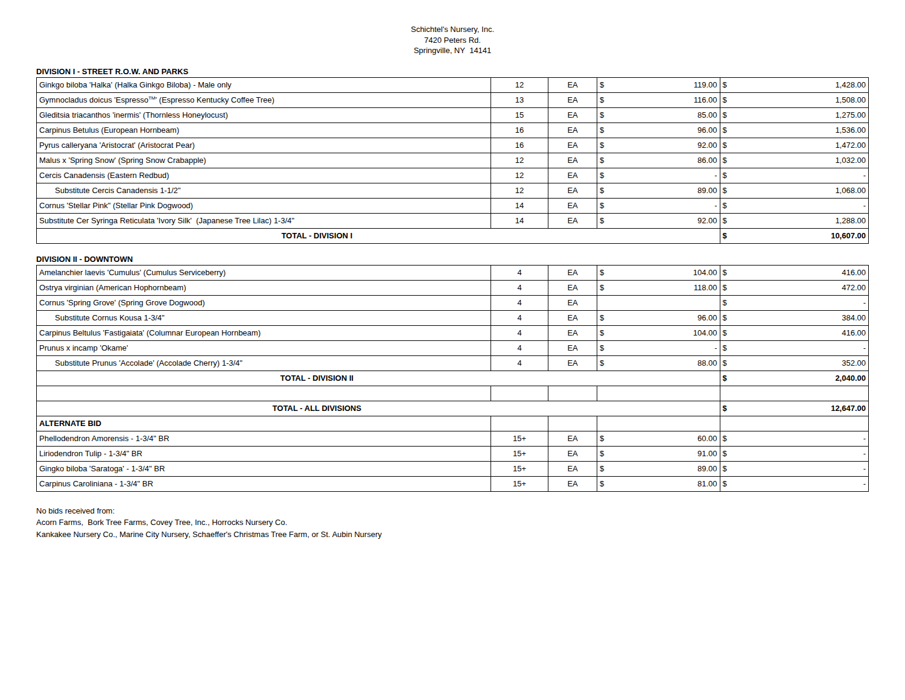Schichtel's Nursery, Inc.
7420 Peters Rd.
Springville, NY 14141
DIVISION I - STREET R.O.W. AND PARKS
| Ginkgo biloba 'Halka' (Halka Ginkgo Biloba) - Male only | 12 | EA | $ | 119.00 | $ | 1,428.00 |
| Gymnocladus doicus 'Espresso TM ' (Espresso Kentucky Coffee Tree) | 13 | EA | $ | 116.00 | $ | 1,508.00 |
| Gleditsia triacanthos 'inermis' (Thornless Honeylocust) | 15 | EA | $ | 85.00 | $ | 1,275.00 |
| Carpinus Betulus (European Hornbeam) | 16 | EA | $ | 96.00 | $ | 1,536.00 |
| Pyrus calleryana 'Aristocrat' (Aristocrat Pear) | 16 | EA | $ | 92.00 | $ | 1,472.00 |
| Malus x 'Spring Snow' (Spring Snow Crabapple) | 12 | EA | $ | 86.00 | $ | 1,032.00 |
| Cercis Canadensis (Eastern Redbud) | 12 | EA | $ | - | $ | - |
| Substitute Cercis Canadensis 1-1/2" | 12 | EA | $ | 89.00 | $ | 1,068.00 |
| Cornus 'Stellar Pink" (Stellar Pink Dogwood) | 14 | EA | $ | - | $ | - |
| Substitute Cer Syringa Reticulata 'Ivory Silk' (Japanese Tree Lilac) 1-3/4" | 14 | EA | $ | 92.00 | $ | 1,288.00 |
| TOTAL - DIVISION I | | | $ | 10,607.00 |
DIVISION II - DOWNTOWN
| Amelanchier laevis 'Cumulus' (Cumulus Serviceberry) | 4 | EA | $ | 104.00 | $ | 416.00 |
| Ostrya virginian (American Hophornbeam) | 4 | EA | $ | 118.00 | $ | 472.00 |
| Cornus 'Spring Grove' (Spring Grove Dogwood) | 4 | EA | | | $ | - |
| Substitute Cornus Kousa 1-3/4" | 4 | EA | $ | 96.00 | $ | 384.00 |
| Carpinus Beltulus 'Fastigaiata' (Columnar European Hornbeam) | 4 | EA | $ | 104.00 | $ | 416.00 |
| Prunus x incamp 'Okame' | 4 | EA | $ | - | $ | - |
| Substitute Prunus 'Accolade' (Accolade Cherry) 1-3/4" | 4 | EA | $ | 88.00 | $ | 352.00 |
| TOTAL - DIVISION II | | | $ | 2,040.00 |
| TOTAL - ALL DIVISIONS | | | $ | 12,647.00 |
| ALTERNATE BID | | | | | | |
| Phellodendron Amorensis - 1-3/4" BR | 15+ | EA | $ | 60.00 | $ | - |
| Liriodendron Tulip - 1-3/4" BR | 15+ | EA | $ | 91.00 | $ | - |
| Gingko biloba 'Saratoga' - 1-3/4" BR | 15+ | EA | $ | 89.00 | $ | - |
| Carpinus Caroliniana - 1-3/4" BR | 15+ | EA | $ | 81.00 | $ | - |
No bids received from:
Acorn Farms, Bork Tree Farms, Covey Tree, Inc., Horrocks Nursery Co.
Kankakee Nursery Co., Marine City Nursery, Schaeffer's Christmas Tree Farm, or St. Aubin Nursery